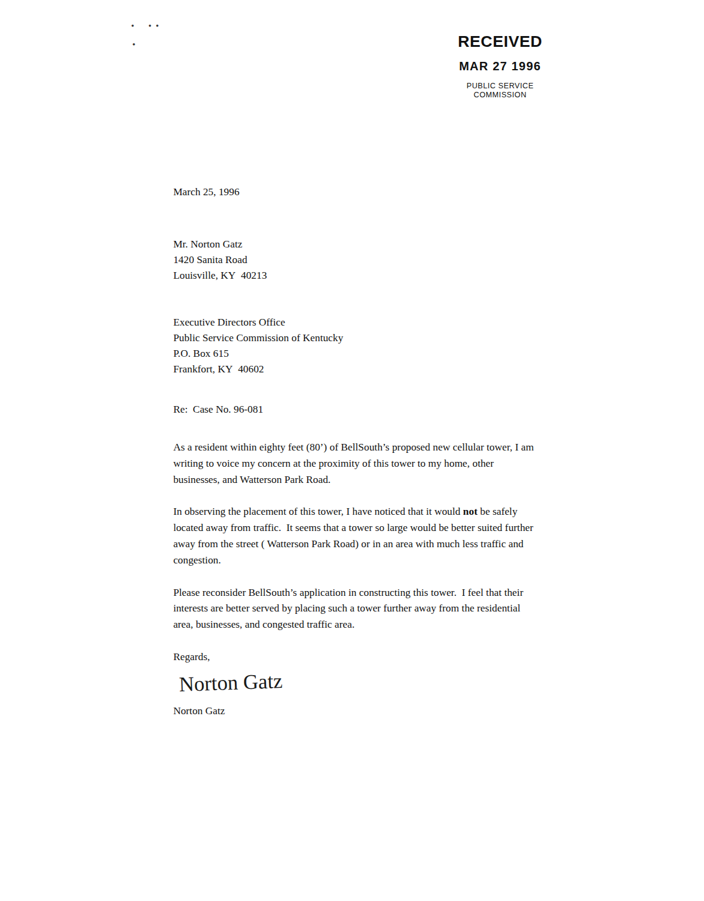• • • •
RECEIVED MAR 27 1996 PUBLIC SERVICE
COMMISSION
March 25, 1996
Mr. Norton Gatz
1420 Sanita Road
Louisville, KY 40213
Executive Directors Office
Public Service Commission of Kentucky
P.O. Box 615
Frankfort, KY 40602
Re: Case No. 96-081
As a resident within eighty feet (80’) of BellSouth’s proposed new cellular tower, I am writing to voice my concern at the proximity of this tower to my home, other businesses, and Watterson Park Road.
In observing the placement of this tower, I have noticed that it would not be safely located away from traffic. It seems that a tower so large would be better suited further away from the street ( Watterson Park Road) or in an area with much less traffic and congestion.
Please reconsider BellSouth’s application in constructing this tower. I feel that their interests are better served by placing such a tower further away from the residential area, businesses, and congested traffic area.
Regards,
Norton Gatz
Norton Gatz